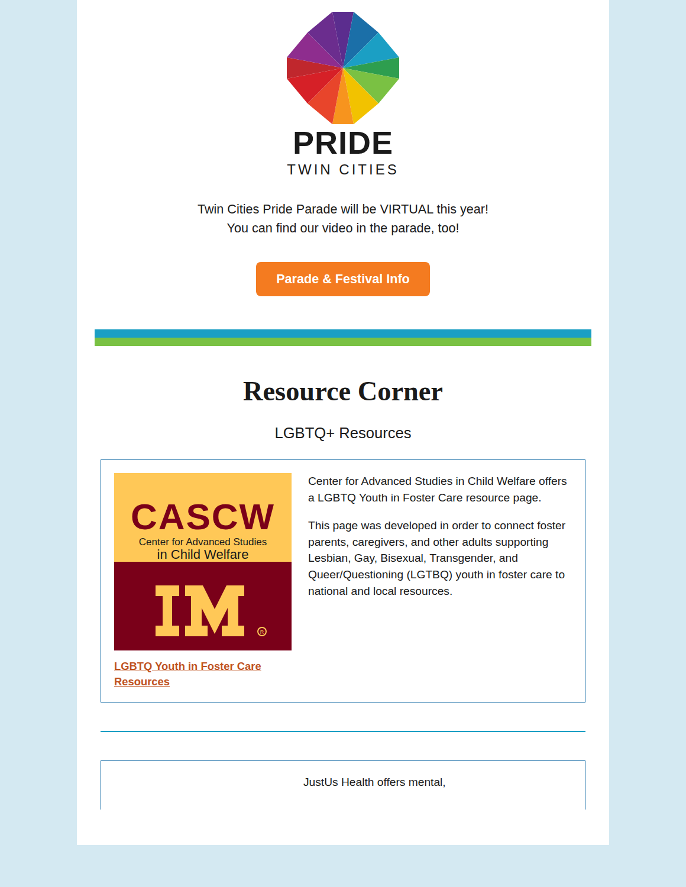PRIDE TWIN CITIES
Twin Cities Pride Parade will be VIRTUAL this year!
You can find our video in the parade, too!
Parade & Festival Info
Resource Corner
LGBTQ+ Resources
CASCW Center for Advanced Studies in Child Welfare R
LGBTQ Youth in Foster Care Resources
Center for Advanced Studies in Child Welfare offers a LGBTQ Youth in Foster Care resource page.
This page was developed in order to connect foster parents, caregivers, and other adults supporting Lesbian, Gay, Bisexual, Transgender, and Queer/Questioning (LGTBQ) youth in foster care to national and local resources.
JustUs Health offers mental,